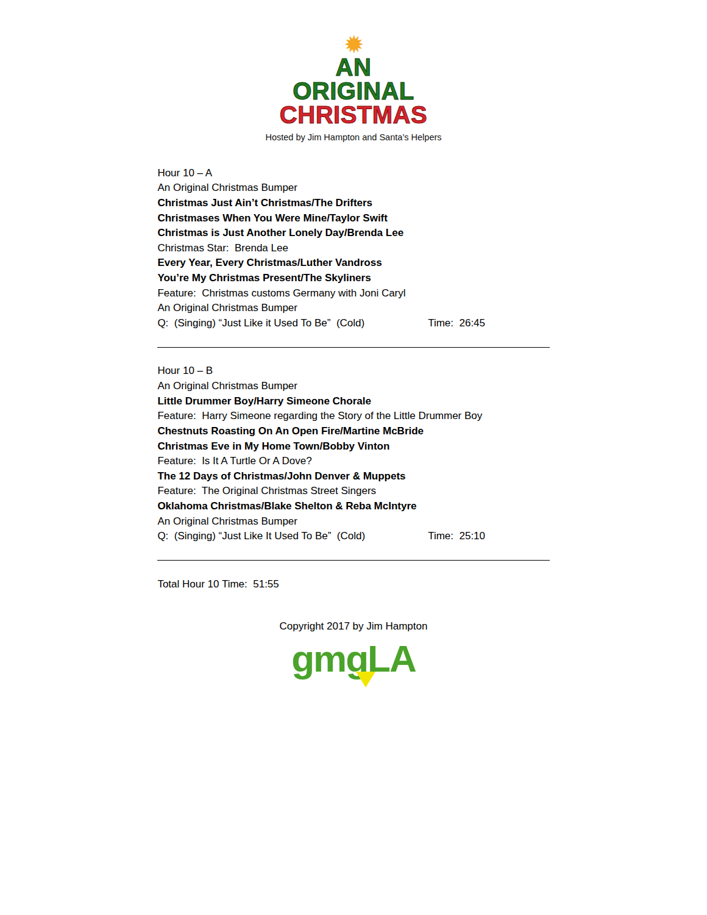✹
AN ORIGINAL CHRISTMAS
Hosted by Jim Hampton and Santa’s Helpers
Hour 10 – A
An Original Christmas Bumper
Christmas Just Ain’t Christmas/The Drifters
Christmases When You Were Mine/Taylor Swift
Christmas is Just Another Lonely Day/Brenda Lee
Christmas Star: Brenda Lee
Every Year, Every Christmas/Luther Vandross
You’re My Christmas Present/The Skyliners
Feature: Christmas customs Germany with Joni Caryl
An Original Christmas Bumper
Q: (Singing) “Just Like it Used To Be” (Cold) Time: 26:45
Hour 10 – B
An Original Christmas Bumper
Little Drummer Boy/Harry Simeone Chorale
Feature: Harry Simeone regarding the Story of the Little Drummer Boy
Chestnuts Roasting On An Open Fire/Martine McBride
Christmas Eve in My Home Town/Bobby Vinton
Feature: Is It A Turtle Or A Dove?
The 12 Days of Christmas/John Denver & Muppets
Feature: The Original Christmas Street Singers
Oklahoma Christmas/Blake Shelton & Reba McIntyre
An Original Christmas Bumper
Q: (Singing) “Just Like It Used To Be” (Cold) Time: 25:10
Total Hour 10 Time: 51:55
Copyright 2017 by Jim Hampton
gmgLA